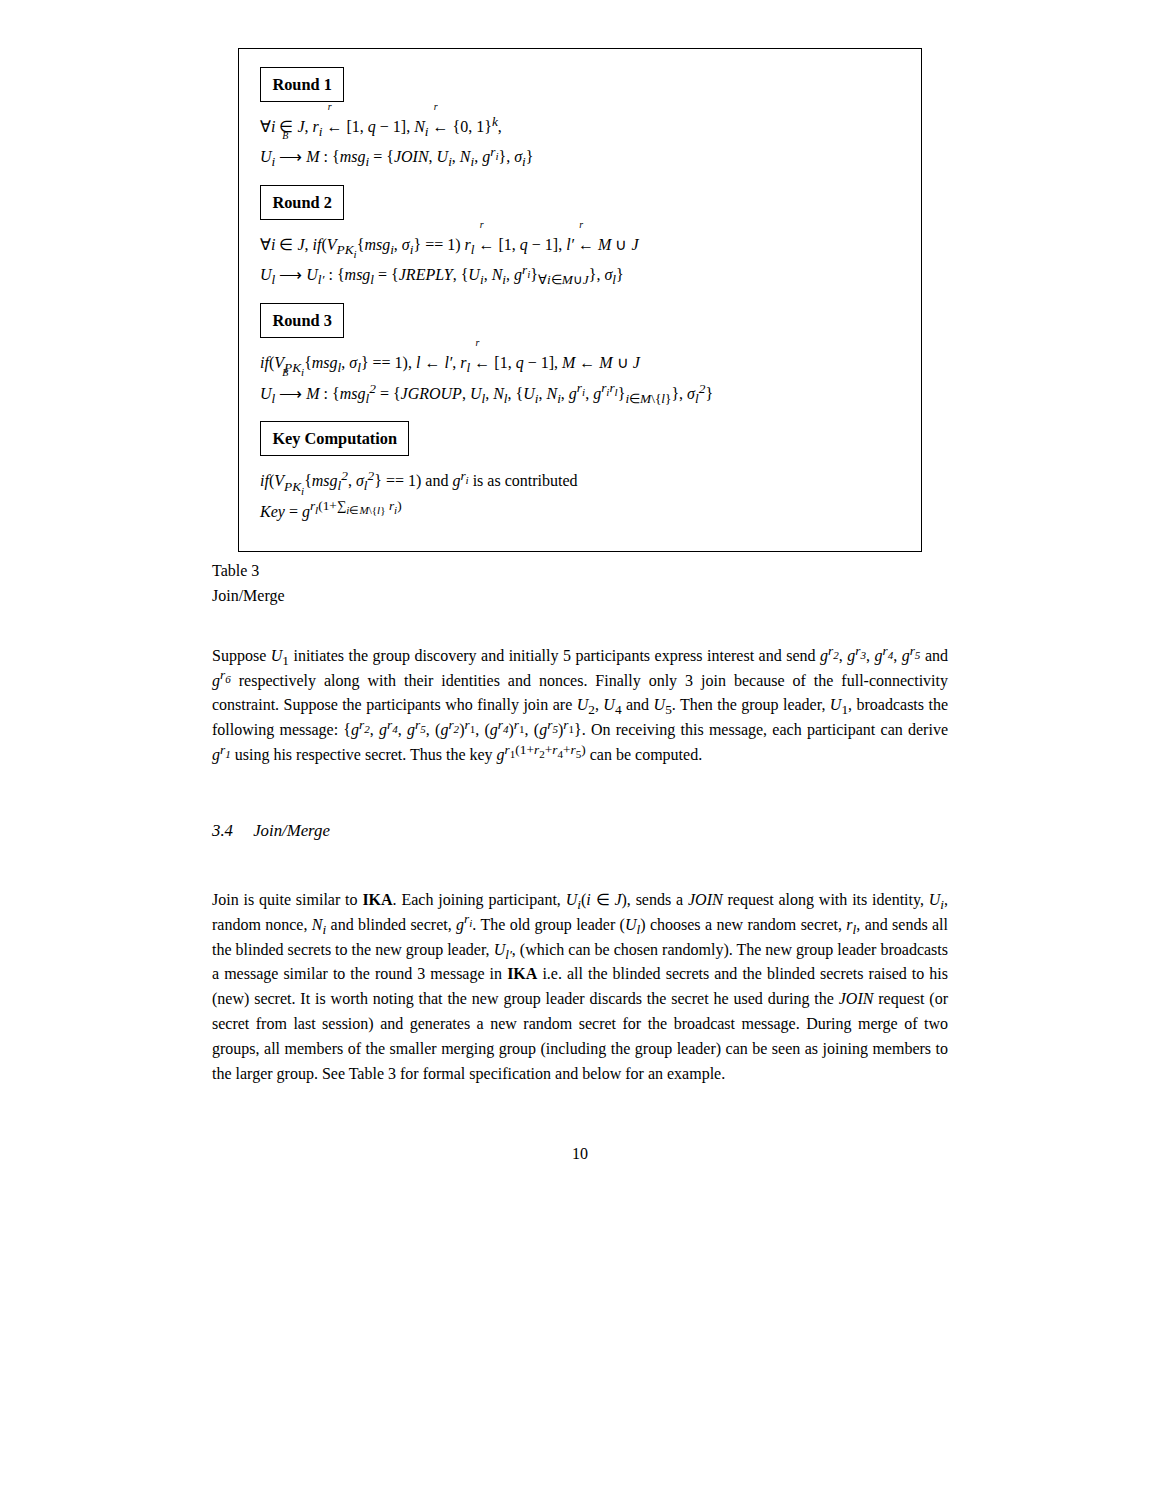Round 1
∀i ∈ J, ri ←r [1, q − 1], Ni ←r {0, 1}k,
Ui ⟶B M : {msgi = {JOIN, Ui, Ni, gri}, σi}
Round 2
∀i ∈ J, if(VPKi{msgi, σi} == 1) rl ←r [1, q − 1], l′ ←r M ∪ J
Ul ⟶ Ul′ : {msgl = {JREPLY, {Ui, Ni, gri}∀i∈M∪J}, σl}
Round 3
if(VPKi{msgl, σl} == 1), l ← l′, rl ←r [1, q − 1], M ← M ∪ J
Ul ⟶B M : {msgl2 = {JGROUP, Ul, Nl, {Ui, Ni, gri, grirl}i∈M\{l}}, σl2}
Key Computation
if(VPKi{msgl2, σl2} == 1) and gri is as contributed
Key = grl(1+∑i∈M\{l} ri)
Table 3 Join/Merge
Suppose U1 initiates the group discovery and initially 5 participants express interest and send gr2, gr3, gr4, gr5 and gr6 respectively along with their identities and nonces. Finally only 3 join because of the full-connectivity constraint. Suppose the participants who finally join are U2, U4 and U5. Then the group leader, U1, broadcasts the following message: {gr2, gr4, gr5, (gr2)r1, (gr4)r1, (gr5)r1}. On receiving this message, each participant can derive gr1 using his respective secret. Thus the key gr1(1+r2+r4+r5) can be computed.
3.4 Join/Merge
Join is quite similar to IKA. Each joining participant, Ui(i ∈ J), sends a JOIN request along with its identity, Ui, random nonce, Ni and blinded secret, gri. The old group leader (Ul) chooses a new random secret, rl, and sends all the blinded secrets to the new group leader, Ul′, (which can be chosen randomly). The new group leader broadcasts a message similar to the round 3 message in IKA i.e. all the blinded secrets and the blinded secrets raised to his (new) secret. It is worth noting that the new group leader discards the secret he used during the JOIN request (or secret from last session) and generates a new random secret for the broadcast message. During merge of two groups, all members of the smaller merging group (including the group leader) can be seen as joining members to the larger group. See Table 3 for formal specification and below for an example.
10